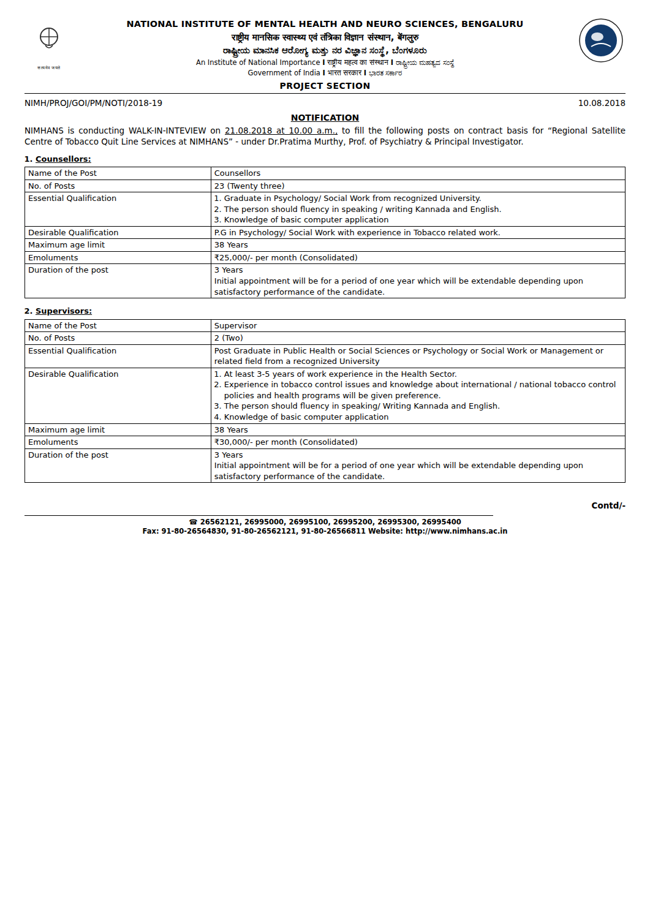सत्यमेव जयते
NATIONAL INSTITUTE OF MENTAL HEALTH AND NEURO SCIENCES, BENGALURU
राष्ट्रीय मानसिक स्वास्थ्य एवं तंत्रिका विज्ञान संस्थान, बेंगलुरु
ರಾಷ್ಟ್ರೀಯ ಮಾನಸಿಕ ಆರೋಗ್ಯ ಮತ್ತು ನರ ವಿಜ್ಞಾನ ಸಂಸ್ಥೆ, ಬೆಂಗಳೂರು
An Institute of National Importance I राष्ट्रीय महत्व का संस्थान I ರಾಷ್ಟ್ರೀಯ ಮಹತ್ವದ ಸಂಸ್ಥೆ
Government of India I भारत सरकार I ಭಾರತ ಸರ್ಕಾರ
PROJECT SECTION
NIMH/PROJ/GOI/PM/NOTI/2018-19 10.08.2018
NOTIFICATION
NIMHANS is conducting WALK-IN-INTEVIEW on 21.08.2018 at 10.00 a.m., to fill the following posts on contract basis for “Regional Satellite Centre of Tobacco Quit Line Services at NIMHANS” - under Dr.Pratima Murthy, Prof. of Psychiatry & Principal Investigator.
Counsellors:
| Name of the Post | Counsellors |
| No. of Posts | 23 (Twenty three) |
| Essential Qualification | Graduate in Psychology/ Social Work from recognized University. The person should fluency in speaking / writing Kannada and English. Knowledge of basic computer application |
| Desirable Qualification | P.G in Psychology/ Social Work with experience in Tobacco related work. |
| Maximum age limit | 38 Years |
| Emoluments | ₹25,000/- per month (Consolidated) |
| Duration of the post | 3 Years Initial appointment will be for a period of one year which will be extendable depending upon satisfactory performance of the candidate. |
Supervisors:
| Name of the Post | Supervisor |
| No. of Posts | 2 (Two) |
| Essential Qualification | Post Graduate in Public Health or Social Sciences or Psychology or Social Work or Management or related field from a recognized University |
| Desirable Qualification | At least 3-5 years of work experience in the Health Sector. Experience in tobacco control issues and knowledge about international / national tobacco control policies and health programs will be given preference. The person should fluency in speaking/ Writing Kannada and English. Knowledge of basic computer application |
| Maximum age limit | 38 Years |
| Emoluments | ₹30,000/- per month (Consolidated) |
| Duration of the post | 3 Years Initial appointment will be for a period of one year which will be extendable depending upon satisfactory performance of the candidate. |
Contd/-
☎ 26562121, 26995000, 26995100, 26995200, 26995300, 26995400
Fax: 91-80-26564830, 91-80-26562121, 91-80-26566811 Website: http://www.nimhans.ac.in